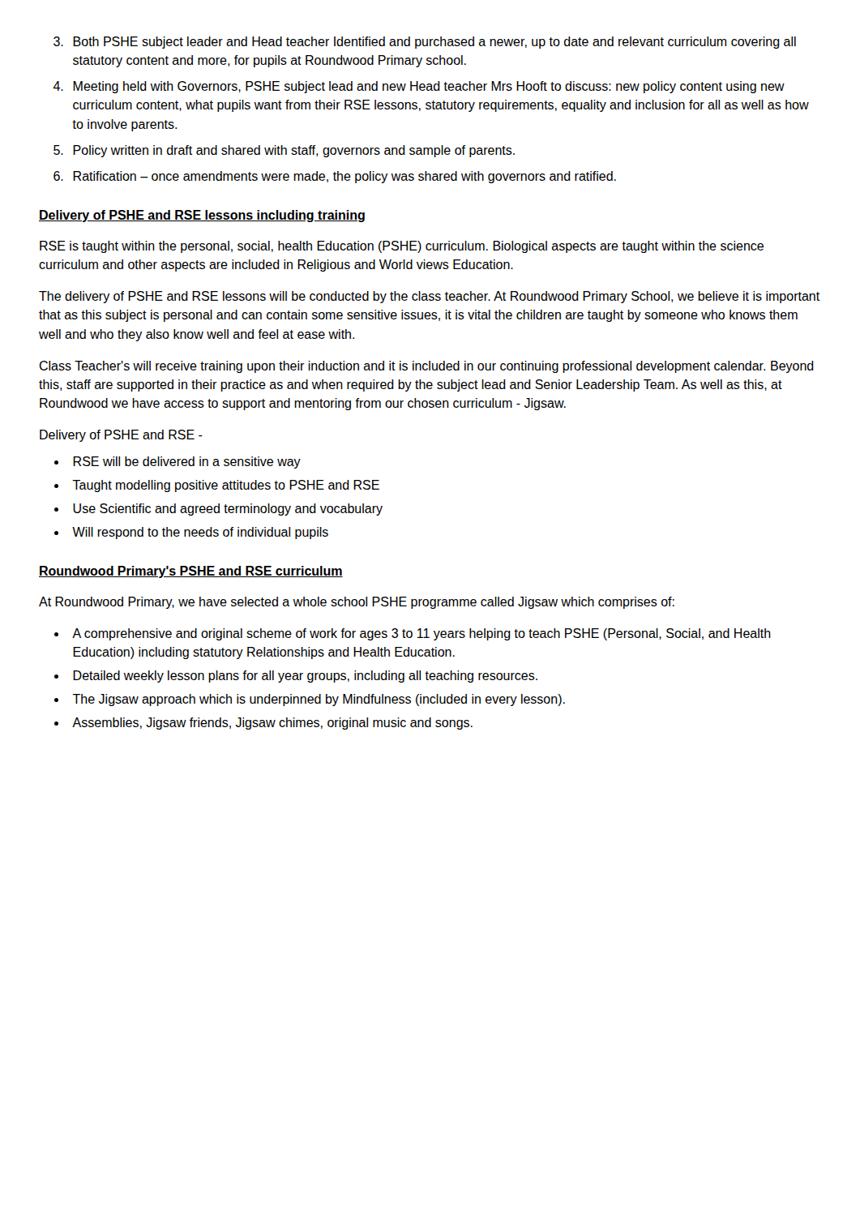Both PSHE subject leader and Head teacher Identified and purchased a newer, up to date and relevant curriculum covering all statutory content and more, for pupils at Roundwood Primary school.
Meeting held with Governors, PSHE subject lead and new Head teacher Mrs Hooft to discuss: new policy content using new curriculum content, what pupils want from their RSE lessons, statutory requirements, equality and inclusion for all as well as how to involve parents.
Policy written in draft and shared with staff, governors and sample of parents.
Ratification – once amendments were made, the policy was shared with governors and ratified.
Delivery of PSHE and RSE lessons including training
RSE is taught within the personal, social, health Education (PSHE) curriculum. Biological aspects are taught within the science curriculum and other aspects are included in Religious and World views Education.
The delivery of PSHE and RSE lessons will be conducted by the class teacher. At Roundwood Primary School, we believe it is important that as this subject is personal and can contain some sensitive issues, it is vital the children are taught by someone who knows them well and who they also know well and feel at ease with.
Class Teacher's will receive training upon their induction and it is included in our continuing professional development calendar. Beyond this, staff are supported in their practice as and when required by the subject lead and Senior Leadership Team. As well as this, at Roundwood we have access to support and mentoring from our chosen curriculum - Jigsaw.
Delivery of PSHE and RSE -
RSE will be delivered in a sensitive way
Taught modelling positive attitudes to PSHE and RSE
Use Scientific and agreed terminology and vocabulary
Will respond to the needs of individual pupils
Roundwood Primary's PSHE and RSE curriculum
At Roundwood Primary, we have selected a whole school PSHE programme called Jigsaw which comprises of:
A comprehensive and original scheme of work for ages 3 to 11 years helping to teach PSHE (Personal, Social, and Health Education) including statutory Relationships and Health Education.
Detailed weekly lesson plans for all year groups, including all teaching resources.
The Jigsaw approach which is underpinned by Mindfulness (included in every lesson).
Assemblies, Jigsaw friends, Jigsaw chimes, original music and songs.